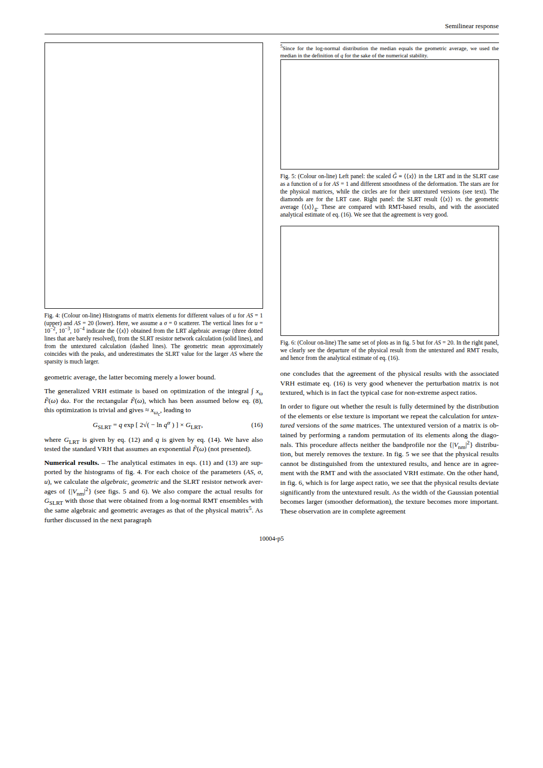Semilinear response
Fig. 4: (Colour on-line) Histograms of matrix elements for different values of u for AS = 1 (upper) and AS = 20 (lower). Here, we assume a σ = 0 scatterer. The vertical lines for u = 10−2, 10−3, 10−4 indicate the ⟨⟨x⟩⟩ obtained from the LRT algebraic average (three dotted lines that are barely resolved), from the SLRT resistor network calculation (solid lines), and from the untextured calculation (dashed lines). The geometric mean approximately coincides with the peaks, and underestimates the SLRT value for the larger AS where the sparsity is much larger.
geometric average, the latter becoming merely a lower bound.
The generalized VRH estimate is based on optimization of the integral ∫ xω F̃(ω) dω. For the rectangular F̃(ω), which has been assumed below eq. (8), this optimization is trivial and gives ≈ xωc, leading to
GSLRT = q exp [ 2√( − ln qα ) ] × GLRT, (16)
where GLRT is given by eq. (12) and q is given by eq. (14). We have also tested the standard VRH that assumes an exponential F̃(ω) (not presented).
Numerical results. – The analytical estimates in eqs. (11) and (13) are supported by the histograms of fig. 4. For each choice of the parameters (AS, σ, u), we calculate the algebraic, geometric and the SLRT resistor network averages of {|Vnm|2} (see figs. 5 and 6). We also compare the actual results for GSLRT with those that were obtained from a log-normal RMT ensembles with the same algebraic and geometric averages as that of the physical matrix5. As further discussed in the next paragraph
5Since for the log-normal distribution the median equals the geometric average, we used the median in the definition of q for the sake of the numerical stability.
Fig. 5: (Colour on-line) Left panel: the scaled G̃ ≡ ⟨⟨x⟩⟩ in the LRT and in the SLRT case as a function of u for AS = 1 and different smoothness of the deformation. The stars are for the physical matrices, while the circles are for their untextured versions (see text). The diamonds are for the LRT case. Right panel: the SLRT result ⟨⟨x⟩⟩ vs. the geometric average ⟨⟨x⟩⟩g. These are compared with RMT-based results, and with the associated analytical estimate of eq. (16). We see that the agreement is very good.
Fig. 6: (Colour on-line) The same set of plots as in fig. 5 but for AS = 20. In the right panel, we clearly see the departure of the physical result from the untextured and RMT results, and hence from the analytical estimate of eq. (16).
one concludes that the agreement of the physical results with the associated VRH estimate eq. (16) is very good whenever the perturbation matrix is not textured, which is in fact the typical case for non-extreme aspect ratios.
In order to figure out whether the result is fully determined by the distribution of the elements or else texture is important we repeat the calculation for untextured versions of the same matrices. The untextured version of a matrix is obtained by performing a random permutation of its elements along the diagonals. This procedure affects neither the bandprofile nor the {|Vnm|2} distribution, but merely removes the texture. In fig. 5 we see that the physical results cannot be distinguished from the untextured results, and hence are in agreement with the RMT and with the associated VRH estimate. On the other hand, in fig. 6, which is for large aspect ratio, we see that the physical results deviate significantly from the untextured result. As the width of the Gaussian potential becomes larger (smoother deformation), the texture becomes more important. These observation are in complete agreement
10004-p5